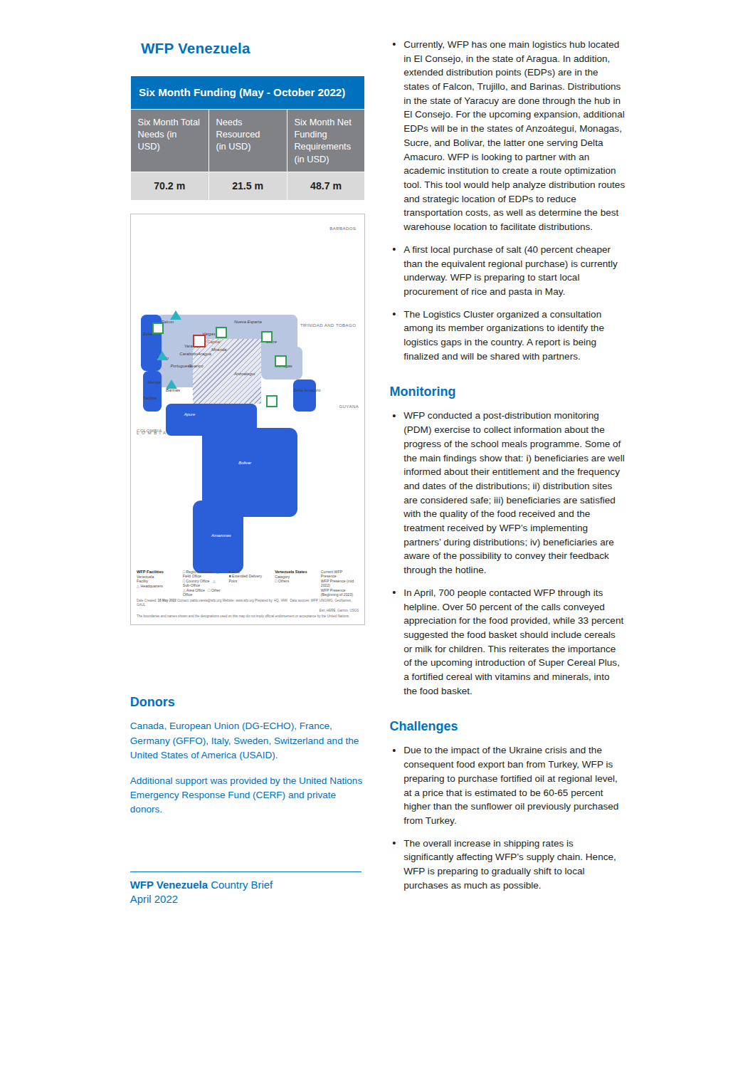WFP Venezuela
| Six Month Funding (May - October 2022) |
| --- |
| Six Month Total Needs (in USD) | Needs Resourced (in USD) | Six Month Net Funding Requirements (in USD) |
| 70.2 m | 21.5 m | 48.7 m |
BARBADOS
TRINIDAD AND TOBAGO
GUYANA
COLOMBIA
L O M B I A
Falcon
Nueva Esparta
Vargas
Distrito Capital
Yaracuy
Carabobo
Aragua
Miranda
Sucre
Monagas
Delta Amacuro
Zulia
Trujillo
Portuguesa
Guarico
Merida
Tachira
Barinas
Anzoategui
Apure
Bolivar
Amazonas
WFP Facilities
Venezuela
Facility
△ Headquarters
□ Regional Bureau △ Field Office
□ Country Office △ Sub-Office
△ Area Office □ Other Office
■ HUB
■ Extended Delivery Point
Venezuela States
Category
□ Others
Current WFP Presence
WFP Presence (mid 2022)
WFP Presence (Beginning of 2023)
Date Created: 18 May 2022 Contact: pablo.varela@wfp.org Website: www.wfp.org Prepared by: HQ, VAM Data sources: WFP, UNGIWG, GeoNames, GAUL
Esri, HERE, Garmin, USGS
The boundaries and names shown and the designations used on this map do not imply official endorsement or acceptance by the United Nations.
Donors
Canada, European Union (DG-ECHO), France, Germany (GFFO), Italy, Sweden, Switzerland and the United States of America (USAID).
Additional support was provided by the United Nations Emergency Response Fund (CERF) and private donors.
Currently, WFP has one main logistics hub located in El Consejo, in the state of Aragua. In addition, extended distribution points (EDPs) are in the states of Falcon, Trujillo, and Barinas. Distributions in the state of Yaracuy are done through the hub in El Consejo. For the upcoming expansion, additional EDPs will be in the states of Anzoátegui, Monagas, Sucre, and Bolivar, the latter one serving Delta Amacuro. WFP is looking to partner with an academic institution to create a route optimization tool. This tool would help analyze distribution routes and strategic location of EDPs to reduce transportation costs, as well as determine the best warehouse location to facilitate distributions.
A first local purchase of salt (40 percent cheaper than the equivalent regional purchase) is currently underway. WFP is preparing to start local procurement of rice and pasta in May.
The Logistics Cluster organized a consultation among its member organizations to identify the logistics gaps in the country. A report is being finalized and will be shared with partners.
Monitoring
WFP conducted a post-distribution monitoring (PDM) exercise to collect information about the progress of the school meals programme. Some of the main findings show that: i) beneficiaries are well informed about their entitlement and the frequency and dates of the distributions; ii) distribution sites are considered safe; iii) beneficiaries are satisfied with the quality of the food received and the treatment received by WFP’s implementing partners’ during distributions; iv) beneficiaries are aware of the possibility to convey their feedback through the hotline.
In April, 700 people contacted WFP through its helpline. Over 50 percent of the calls conveyed appreciation for the food provided, while 33 percent suggested the food basket should include cereals or milk for children. This reiterates the importance of the upcoming introduction of Super Cereal Plus, a fortified cereal with vitamins and minerals, into the food basket.
Challenges
Due to the impact of the Ukraine crisis and the consequent food export ban from Turkey, WFP is preparing to purchase fortified oil at regional level, at a price that is estimated to be 60-65 percent higher than the sunflower oil previously purchased from Turkey.
The overall increase in shipping rates is significantly affecting WFP’s supply chain. Hence, WFP is preparing to gradually shift to local purchases as much as possible.
WFP Venezuela Country Brief
April 2022